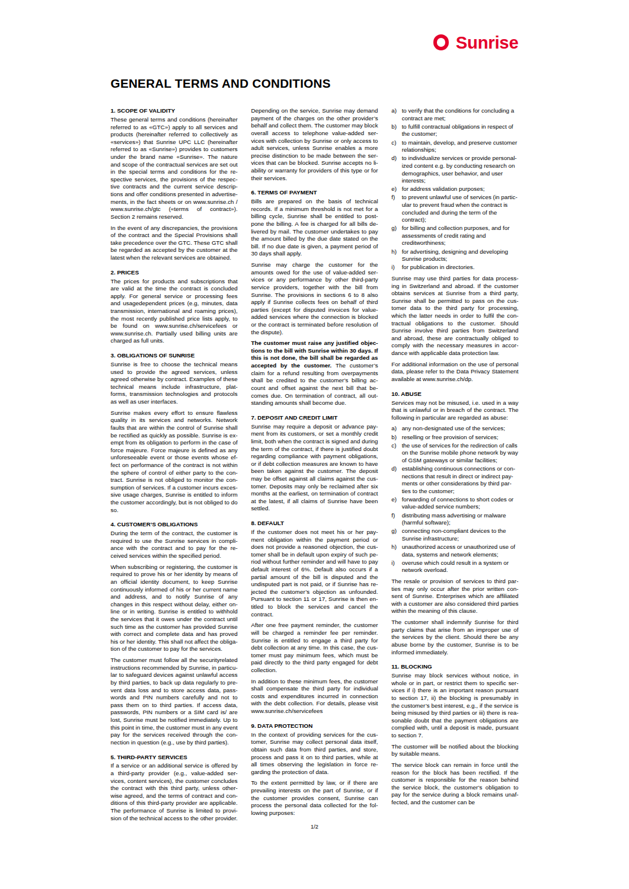Sunrise
General terms and conditions
1. Scope of validity
These general terms and conditions (hereinafter referred to as «GTC») apply to all services and products (hereinafter referred to collectively as «services») that Sunrise UPC LLC (hereinafter referred to as «Sunrise») provides to customers under the brand name «Sunrise». The nature and scope of the contractual services are set out in the special terms and conditions for the respective services, the provisions of the respective contracts and the current service descriptions and offer conditions presented in advertisements, in the fact sheets or on www.sunrise.ch / www.sunrise.ch/gtc («terms of contract»). Section 2 remains reserved.
In the event of any discrepancies, the provisions of the contract and the Special Provisions shall take precedence over the GTC. These GTC shall be regarded as accepted by the customer at the latest when the relevant services are obtained.
2. Prices
The prices for products and subscriptions that are valid at the time the contract is concluded apply. For general service or processing fees and usagedependent prices (e.g, minutes, data transmission, international and roaming prices), the most recently published price lists apply, to be found on www.sunrise.ch/servicefees or www.sunrise.ch. Partially used billing units are charged as full units.
3. Obligations of Sunrise
Sunrise is free to choose the technical means used to provide the agreed services, unless agreed otherwise by contract. Examples of these technical means include infrastructure, platforms, transmission technologies and protocols as well as user interfaces.
Sunrise makes every effort to ensure flawless quality in its services and networks. Network faults that are within the control of Sunrise shall be rectified as quickly as possible. Sunrise is exempt from its obligation to perform in the case of force majeure. Force majeure is defined as any unforeseeable event or those events whose effect on performance of the contract is not within the sphere of control of either party to the contract. Sunrise is not obliged to monitor the consumption of services. If a customer incurs excessive usage charges, Sunrise is entitled to inform the customer accordingly, but is not obliged to do so.
4. Customer’s obligations
During the term of the contract, the customer is required to use the Sunrise services in compliance with the contract and to pay for the received services within the specified period.
When subscribing or registering, the customer is required to prove his or her identity by means of an official identity document, to keep Sunrise continuously informed of his or her current name and address, and to notify Sunrise of any changes in this respect without delay, either online or in writing. Sunrise is entitled to withhold the services that it owes under the contract until such time as the customer has provided Sunrise with correct and complete data and has proved his or her identity. This shall not affect the obligation of the customer to pay for the services.
The customer must follow all the securityrelated instructions recommended by Sunrise, in particular to safeguard devices against unlawful access by third parties, to back up data regularly to prevent data loss and to store access data, passwords and PIN numbers carefully and not to pass them on to third parties. If access data, passwords, PIN numbers or a SIM card is/ are lost, Sunrise must be notified immediately. Up to this point in time, the customer must in any event pay for the services received through the connection in question (e.g., use by third parties).
5. Third-party services
If a service or an additional service is offered by a third-party provider (e.g., value-added services, content services), the customer concludes the contract with this third party, unless otherwise agreed, and the terms of contract and conditions of this third-party provider are applicable. The performance of Sunrise is limited to provision of the technical access to the other provider. Depending on the service, Sunrise may demand payment of the charges on the other provider’s behalf and collect them. The customer may block overall access to telephone value-added services with collection by Sunrise or only access to adult services, unless Sunrise enables a more precise distinction to be made between the services that can be blocked. Sunrise accepts no liability or warranty for providers of this type or for their services.
6. Terms of payment
Bills are prepared on the basis of technical records. If a minimum threshold is not met for a billing cycle, Sunrise shall be entitled to postpone the billing. A fee is charged for all bills delivered by mail. The customer undertakes to pay the amount billed by the due date stated on the bill. If no due date is given, a payment period of 30 days shall apply.
Sunrise may charge the customer for the amounts owed for the use of value-added services or any performance by other third-party service providers, together with the bill from Sunrise. The provisions in sections 6 to 8 also apply if Sunrise collects fees on behalf of third parties (except for disputed invoices for value-added services where the connection is blocked or the contract is terminated before resolution of the dispute).
The customer must raise any justified objections to the bill with Sunrise within 30 days. If this is not done, the bill shall be regarded as accepted by the customer. The customer’s claim for a refund resulting from overpayments shall be credited to the customer’s billing account and offset against the next bill that becomes due. On termination of contract, all outstanding amounts shall become due.
7. Deposit and credit limit
Sunrise may require a deposit or advance payment from its customers, or set a monthly credit limit, both when the contract is signed and during the term of the contract, if there is justified doubt regarding compliance with payment obligations, or if debt collection measures are known to have been taken against the customer. The deposit may be offset against all claims against the customer. Deposits may only be reclaimed after six months at the earliest, on termination of contract at the latest, if all claims of Sunrise have been settled.
8. Default
If the customer does not meet his or her payment obligation within the payment period or does not provide a reasoned objection, the customer shall be in default upon expiry of such period without further reminder and will have to pay default interest of 6%. Default also occurs if a partial amount of the bill is disputed and the undisputed part is not paid, or if Sunrise has rejected the customer’s objection as unfounded. Pursuant to section 11 or 17, Sunrise is then entitled to block the services and cancel the contract.
After one free payment reminder, the customer will be charged a reminder fee per reminder. Sunrise is entitled to engage a third party for debt collection at any time. In this case, the customer must pay minimum fees, which must be paid directly to the third party engaged for debt collection.
In addition to these minimum fees, the customer shall compensate the third party for individual costs and expenditures incurred in connection with the debt collection. For details, please visit www.sunrise.ch/servicefees
9. Data protection
In the context of providing services for the customer, Sunrise may collect personal data itself, obtain such data from third parties, and store, process and pass it on to third parties, while at all times observing the legislation in force regarding the protection of data.
To the extent permitted by law, or if there are prevailing interests on the part of Sunrise, or if the customer provides consent, Sunrise can process the personal data collected for the following purposes:
a) to verify that the conditions for concluding a contract are met;
b) to fulfill contractual obligations in respect of the customer;
c) to maintain, develop, and preserve customer relationships;
d) to individualize services or provide personalized content e.g. by conducting research on demographics, user behavior, and user interests;
e) for address validation purposes;
f) to prevent unlawful use of services (in particular to prevent fraud when the contract is concluded and during the term of the contract);
g) for billing and collection purposes, and for assessments of credit rating and creditworthiness;
h) for advertising, designing and developing Sunrise products;
i) for publication in directories.
Sunrise may use third parties for data processing in Switzerland and abroad. If the customer obtains services at Sunrise from a third party, Sunrise shall be permitted to pass on the customer data to the third party for processing, which the latter needs in order to fulfil the contractual obligations to the customer. Should Sunrise involve third parties from Switzerland and abroad, these are contractually obliged to comply with the necessary measures in accordance with applicable data protection law.
For additional information on the use of personal data, please refer to the Data Privacy Statement available at www.sunrise.ch/dp.
10. Abuse
Services may not be misused, i.e. used in a way that is unlawful or in breach of the contract. The following in particular are regarded as abuse:
a) any non-designated use of the services;
b) reselling or free provision of services;
c) the use of services for the redirection of calls on the Sunrise mobile phone network by way of GSM gateways or similar facilities;
d) establishing continuous connections or connections that result in direct or indirect payments or other considerations by third parties to the customer;
e) forwarding of connections to short codes or value-added service numbers;
f) distributing mass advertising or malware (harmful software);
g) connecting non-compliant devices to the Sunrise infrastructure;
h) unauthorized access or unauthorized use of data, systems and network elements;
i) overuse which could result in a system or network overload.
The resale or provision of services to third parties may only occur after the prior written consent of Sunrise. Enterprises which are affiliated with a customer are also considered third parties within the meaning of this clause.
The customer shall indemnify Sunrise for third party claims that arise from an improper use of the services by the client. Should there be any abuse borne by the customer, Sunrise is to be informed immediately.
11. Blocking
Sunrise may block services without notice, in whole or in part, or restrict them to specific services if i) there is an important reason pursuant to section 17, ii) the blocking is presumably in the customer’s best interest, e.g., if the service is being misused by third parties or iii) there is reasonable doubt that the payment obligations are complied with, until a deposit is made, pursuant to section 7.
The customer will be notified about the blocking by suitable means.
The service block can remain in force until the reason for the block has been rectified. If the customer is responsible for the reason behind the service block, the customer’s obligation to pay for the service during a block remains unaffected, and the customer can be
1/2